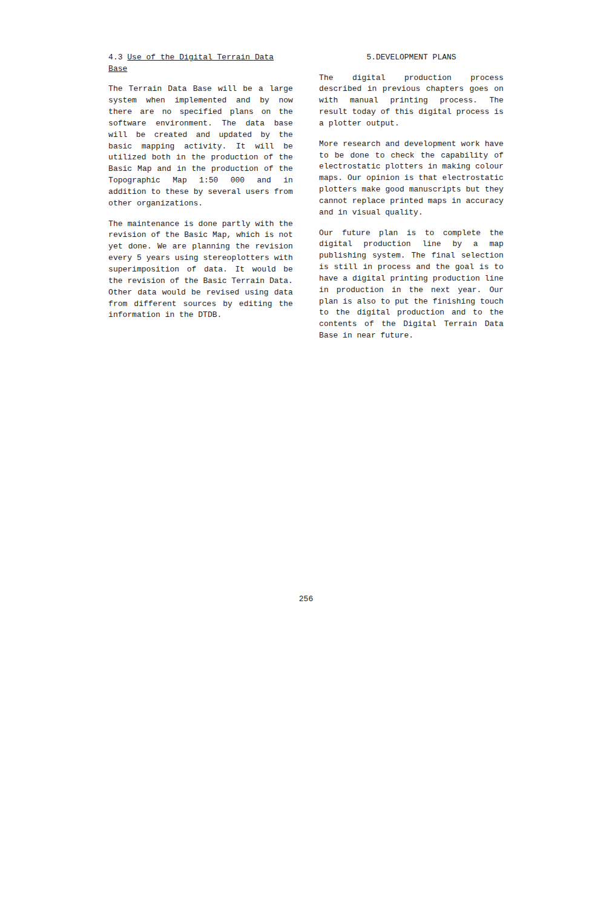4.3 Use of the Digital Terrain Data Base
The Terrain Data Base will be a large system when implemented and by now there are no specified plans on the software environment. The data base will be created and updated by the basic mapping activity. It will be utilized both in the production of the Basic Map and in the production of the Topographic Map 1:50 000 and in addition to these by several users from other organizations.
The maintenance is done partly with the revision of the Basic Map, which is not yet done. We are planning the revision every 5 years using stereoplotters with superimposition of data. It would be the revision of the Basic Terrain Data. Other data would be revised using data from different sources by editing the information in the DTDB.
5.DEVELOPMENT PLANS
The digital production process described in previous chapters goes on with manual printing process. The result today of this digital process is a plotter output.
More research and development work have to be done to check the capability of electrostatic plotters in making colour maps. Our opinion is that electrostatic plotters make good manuscripts but they cannot replace printed maps in accuracy and in visual quality.
Our future plan is to complete the digital production line by a map publishing system. The final selection is still in process and the goal is to have a digital printing production line in production in the next year. Our plan is also to put the finishing touch to the digital production and to the contents of the Digital Terrain Data Base in near future.
256